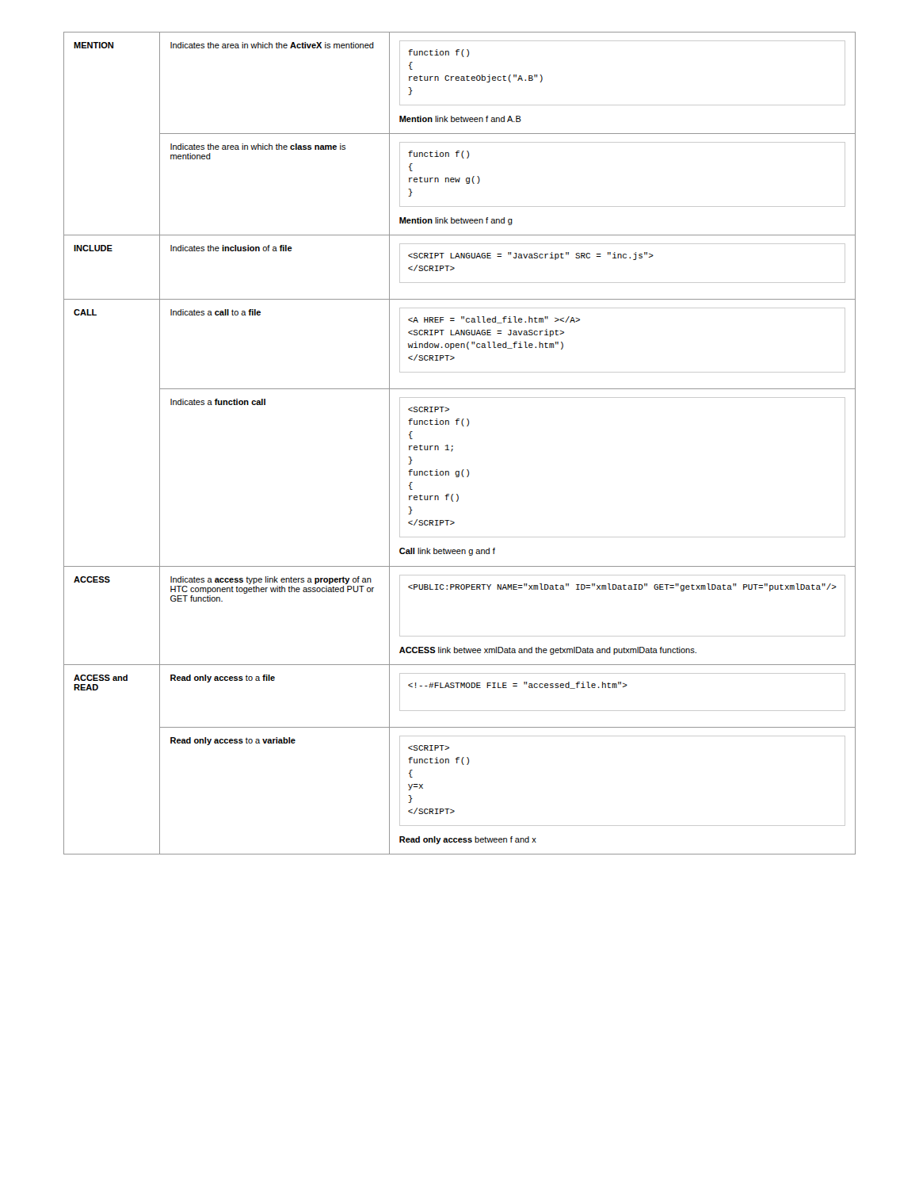| MENTION | Indicates the area in which the ActiveX is mentioned | function f() { return CreateObject("A.B") } Mention link between f and A.B |
| Indicates the area in which the class name is mentioned | function f() { return new g() } Mention link between f and g |
| INCLUDE | Indicates the inclusion of a file | <SCRIPT LANGUAGE = "JavaScript" SRC = "inc.js"> </SCRIPT> |
| CALL | Indicates a call to a file | <A HREF = "called_file.htm" ></A> <SCRIPT LANGUAGE = JavaScript> window.open("called_file.htm") </SCRIPT> |
| Indicates a function call | <SCRIPT> function f() { return 1; } function g() { return f() } </SCRIPT> Call link between g and f |
| ACCESS | Indicates a access type link enters a property of an HTC component together with the associated PUT or GET function. | <PUBLIC:PROPERTY NAME="xmlData" ID="xmlDataID" GET="getxmlData" PUT="putxmlData"/> ACCESS link betwee xmlData and the getxmlData and putxmlData functions. |
| ACCESS and READ | Read only access to a file | <!--#FLASTMODE FILE = "accessed_file.htm"> |
| Read only access to a variable | <SCRIPT> function f() { y=x } </SCRIPT> Read only access between f and x |